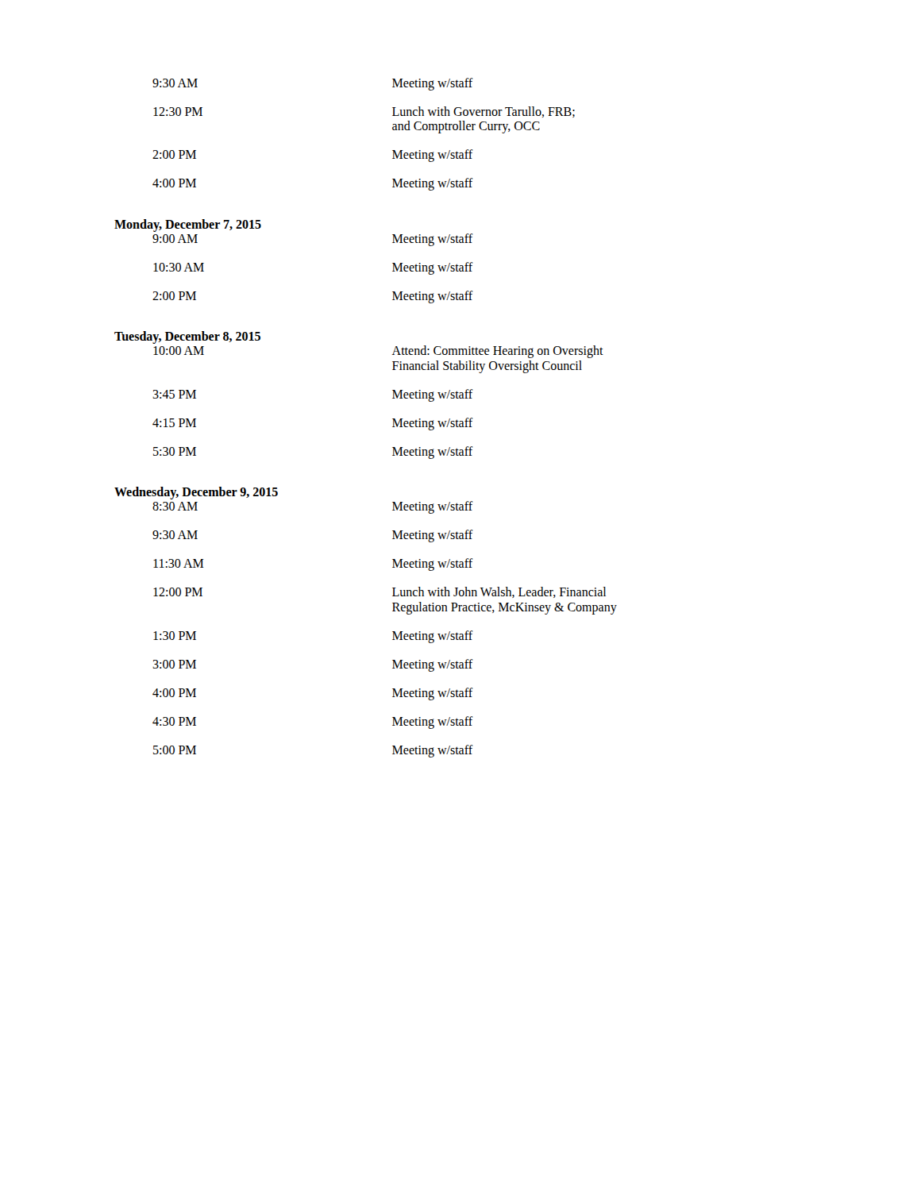| 9:30 AM | Meeting w/staff |
| 12:30 PM | Lunch with Governor Tarullo, FRB; and Comptroller Curry, OCC |
| 2:00 PM | Meeting w/staff |
| 4:00 PM | Meeting w/staff |
Monday, December 7, 2015
| 9:00 AM | Meeting w/staff |
| 10:30 AM | Meeting w/staff |
| 2:00 PM | Meeting w/staff |
Tuesday, December 8, 2015
| 10:00 AM | Attend: Committee Hearing on Oversight Financial Stability Oversight Council |
| 3:45 PM | Meeting w/staff |
| 4:15 PM | Meeting w/staff |
| 5:30 PM | Meeting w/staff |
Wednesday, December 9, 2015
| 8:30 AM | Meeting w/staff |
| 9:30 AM | Meeting w/staff |
| 11:30 AM | Meeting w/staff |
| 12:00 PM | Lunch with John Walsh, Leader, Financial Regulation Practice, McKinsey & Company |
| 1:30 PM | Meeting w/staff |
| 3:00 PM | Meeting w/staff |
| 4:00 PM | Meeting w/staff |
| 4:30 PM | Meeting w/staff |
| 5:00 PM | Meeting w/staff |